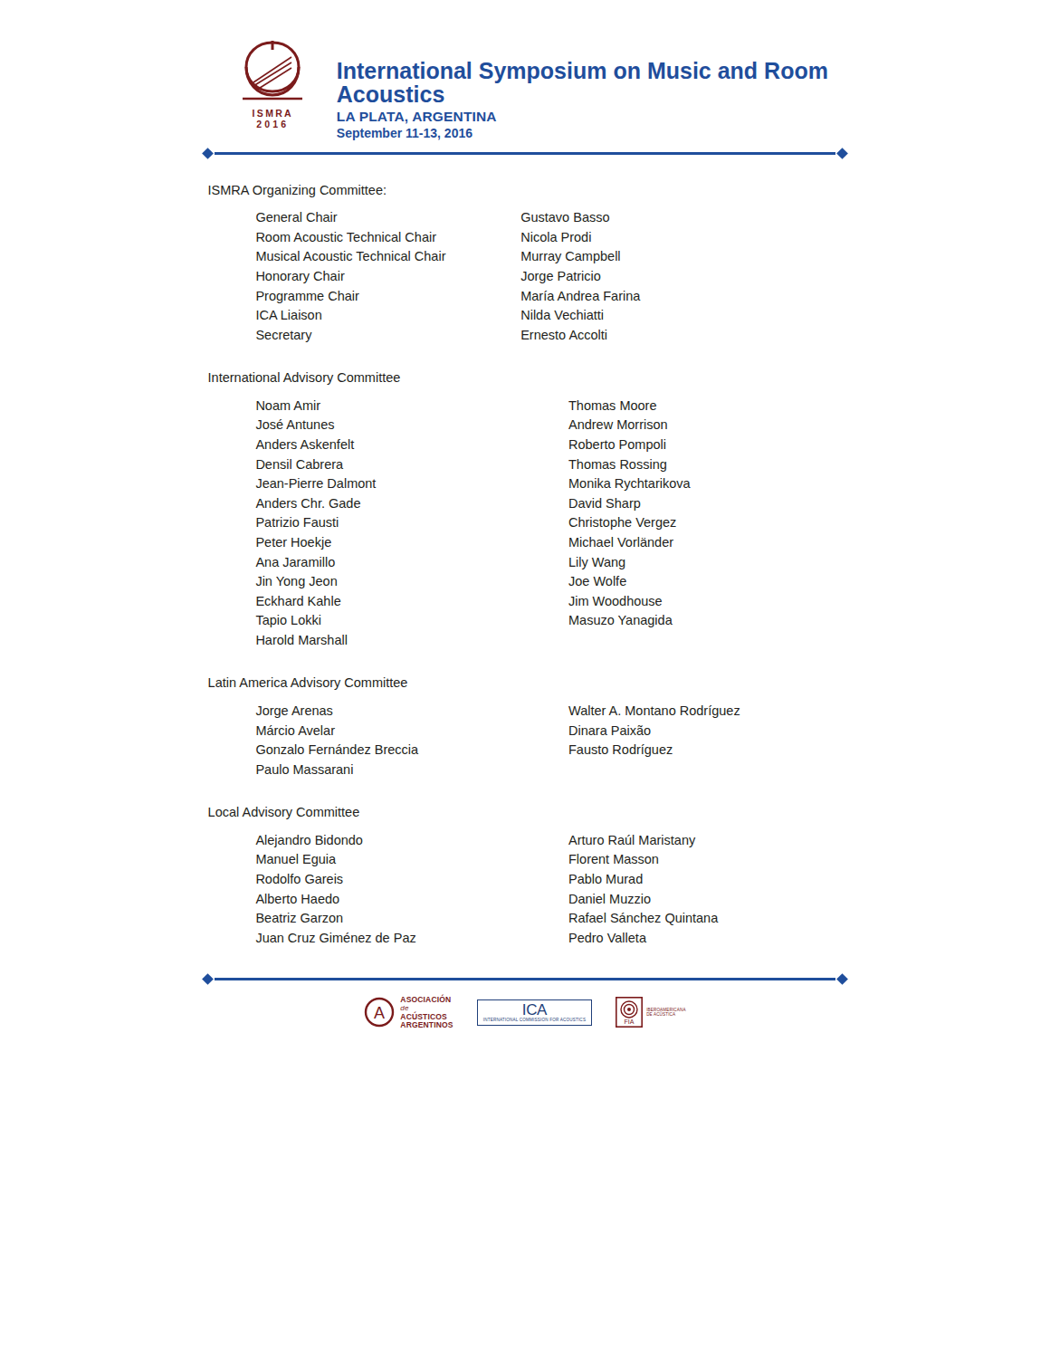ISMRA
2016
International Symposium on Music and Room Acoustics
LA PLATA, ARGENTINA
September 11-13, 2016
ISMRA Organizing Committee:
| General Chair | Gustavo Basso |
| Room Acoustic Technical Chair | Nicola Prodi |
| Musical Acoustic Technical Chair | Murray Campbell |
| Honorary Chair | Jorge Patricio |
| Programme Chair | María Andrea Farina |
| ICA Liaison | Nilda Vechiatti |
| Secretary | Ernesto Accolti |
International Advisory Committee
| Noam Amir | Thomas Moore |
| José Antunes | Andrew Morrison |
| Anders Askenfelt | Roberto Pompoli |
| Densil Cabrera | Thomas Rossing |
| Jean-Pierre Dalmont | Monika Rychtarikova |
| Anders Chr. Gade | David Sharp |
| Patrizio Fausti | Christophe Vergez |
| Peter Hoekje | Michael Vorländer |
| Ana Jaramillo | Lily Wang |
| Jin Yong Jeon | Joe Wolfe |
| Eckhard Kahle | Jim Woodhouse |
| Tapio Lokki | Masuzo Yanagida |
| Harold Marshall | |
Latin America Advisory Committee
| Jorge Arenas | Walter A. Montano Rodríguez |
| Márcio Avelar | Dinara Paixão |
| Gonzalo Fernández Breccia | Fausto Rodríguez |
| Paulo Massarani | |
Local Advisory Committee
| Alejandro Bidondo | Arturo Raúl Maristany |
| Manuel Eguia | Florent Masson |
| Rodolfo Gareis | Pablo Murad |
| Alberto Haedo | Daniel Muzzio |
| Beatriz Garzon | Rafael Sánchez Quintana |
| Juan Cruz Giménez de Paz | Pedro Valleta |
A
ASOCIACIÓN
de
ACÚSTICOS
ARGENTINOS
ICA
INTERNATIONAL COMMISSION FOR ACOUSTICS
FIA
IBEROAMERICANA
DE ACÚSTICA